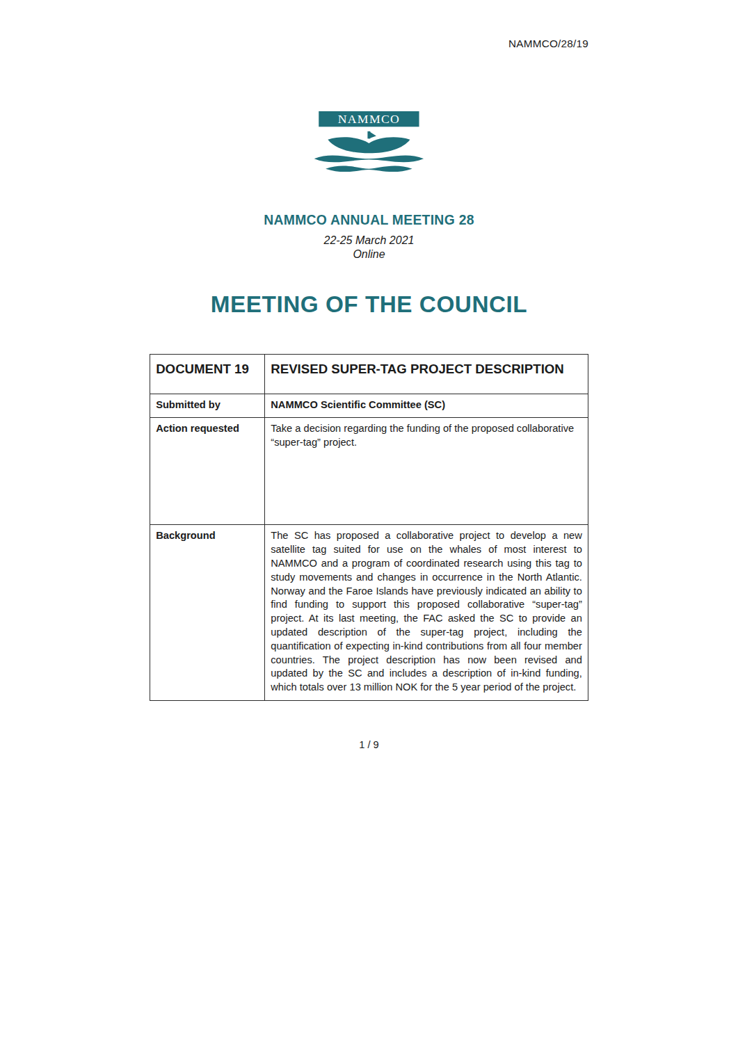NAMMCO/28/19
NAMMCO
NAMMCO ANNUAL MEETING 28
22-25 March 2021 Online
MEETING OF THE COUNCIL
| DOCUMENT 19 | REVISED SUPER-TAG PROJECT DESCRIPTION |
| Submitted by | NAMMCO Scientific Committee (SC) |
| Action requested | Take a decision regarding the funding of the proposed collaborative “super-tag” project. |
| Background | The SC has proposed a collaborative project to develop a new satellite tag suited for use on the whales of most interest to NAMMCO and a program of coordinated research using this tag to study movements and changes in occurrence in the North Atlantic. Norway and the Faroe Islands have previously indicated an ability to find funding to support this proposed collaborative “super-tag” project. At its last meeting, the FAC asked the SC to provide an updated description of the super-tag project, including the quantification of expecting in-kind contributions from all four member countries. The project description has now been revised and updated by the SC and includes a description of in-kind funding, which totals over 13 million NOK for the 5 year period of the project. |
1 / 9